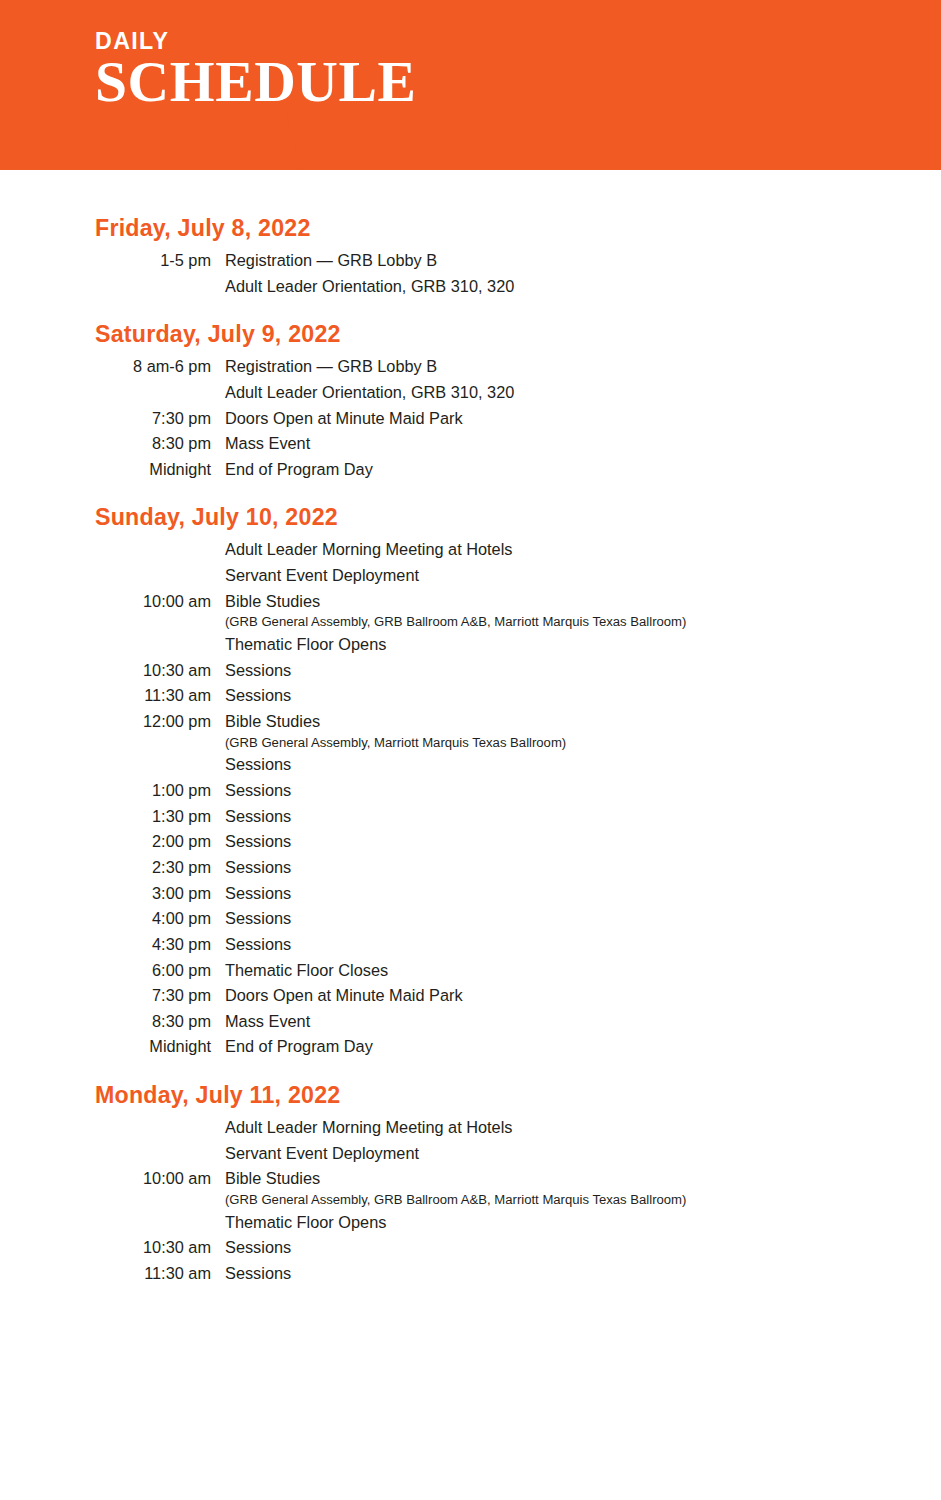DAILY
SCHEDULE
Friday, July 8, 2022
| 1-5 pm | Registration — GRB Lobby B |
| | Adult Leader Orientation, GRB 310, 320 |
Saturday, July 9, 2022
| 8 am-6 pm | Registration — GRB Lobby B |
| | Adult Leader Orientation, GRB 310, 320 |
| 7:30 pm | Doors Open at Minute Maid Park |
| 8:30 pm | Mass Event |
| Midnight | End of Program Day |
Sunday, July 10, 2022
| | Adult Leader Morning Meeting at Hotels |
| | Servant Event Deployment |
| 10:00 am | Bible Studies (GRB General Assembly, GRB Ballroom A&B, Marriott Marquis Texas Ballroom) |
| | Thematic Floor Opens |
| 10:30 am | Sessions |
| 11:30 am | Sessions |
| 12:00 pm | Bible Studies (GRB General Assembly, Marriott Marquis Texas Ballroom) |
| | Sessions |
| 1:00 pm | Sessions |
| 1:30 pm | Sessions |
| 2:00 pm | Sessions |
| 2:30 pm | Sessions |
| 3:00 pm | Sessions |
| 4:00 pm | Sessions |
| 4:30 pm | Sessions |
| 6:00 pm | Thematic Floor Closes |
| 7:30 pm | Doors Open at Minute Maid Park |
| 8:30 pm | Mass Event |
| Midnight | End of Program Day |
Monday, July 11, 2022
| | Adult Leader Morning Meeting at Hotels |
| | Servant Event Deployment |
| 10:00 am | Bible Studies (GRB General Assembly, GRB Ballroom A&B, Marriott Marquis Texas Ballroom) |
| | Thematic Floor Opens |
| 10:30 am | Sessions |
| 11:30 am | Sessions |